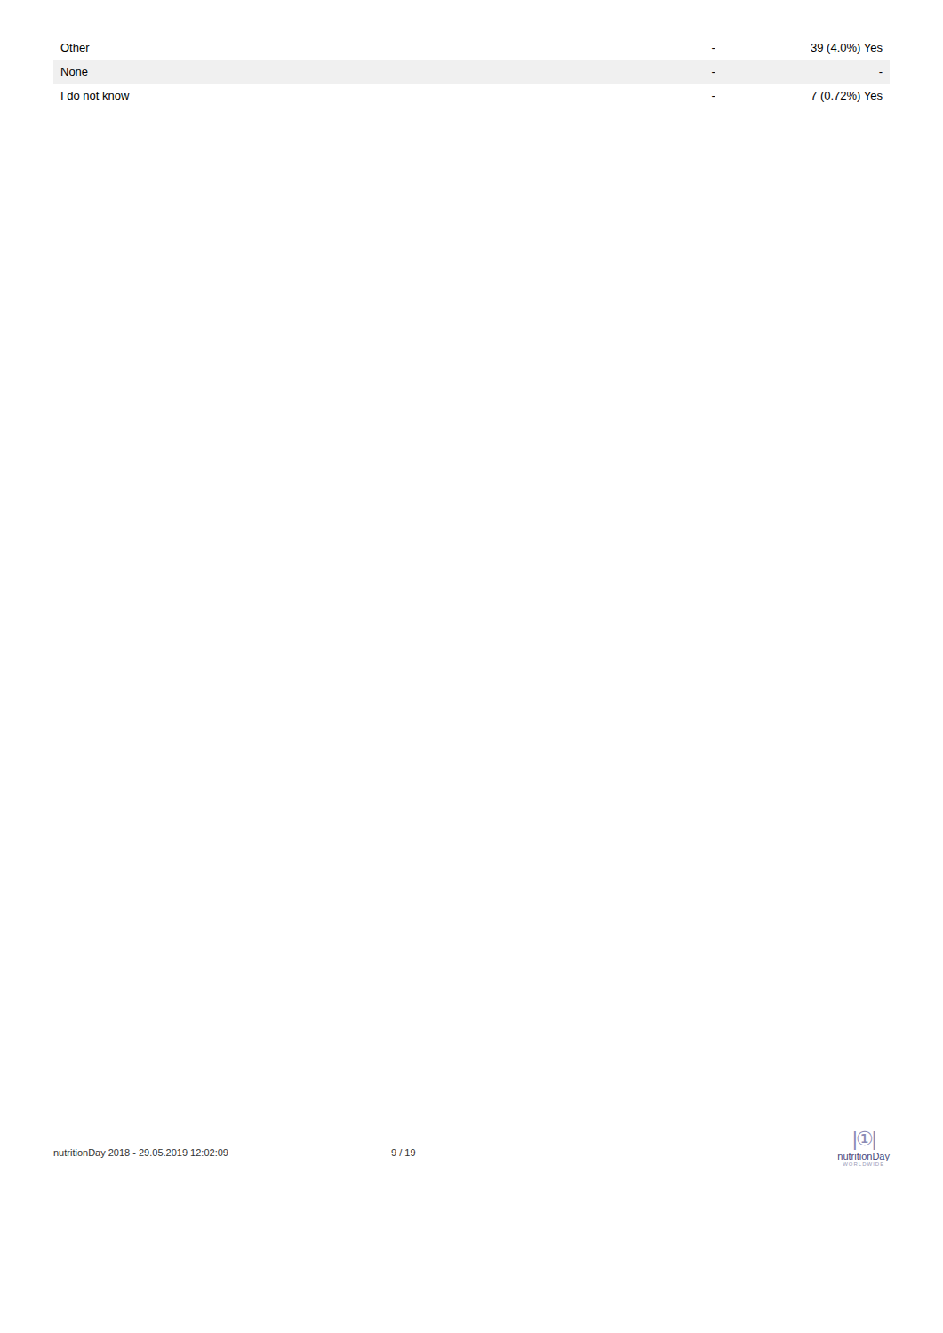| Other | - | 39 (4.0%) Yes |
| None | - | - |
| I do not know | - | 7 (0.72%) Yes |
nutritionDay 2018 - 29.05.2019 12:02:09 9 / 19
|①|
nutritionDay
WORLDWIDE